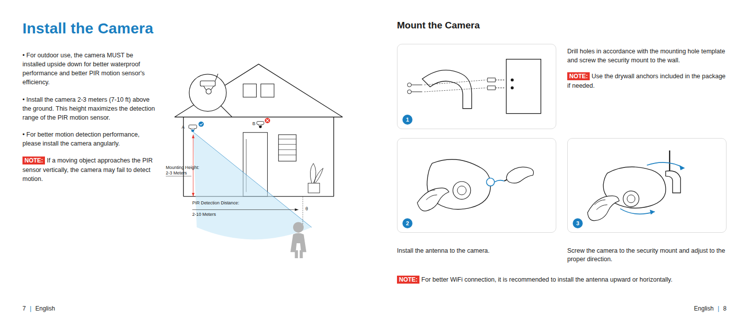Install the Camera
• For outdoor use, the camera MUST be installed upside down for better waterproof performance and better PIR motion sensor's efficiency.
• Install the camera 2-3 meters (7-10 ft) above the ground. This height maximizes the detection range of the PIR motion sensor.
• For better motion detection performance, please install the camera angularly.
NOTE: If a moving object approaches the PIR sensor vertically, the camera may fail to detect motion.
A B Mounting Height: 2-3 Meters PIR Detection Distance: 2-10 Meters θ
7|English
Mount the Camera
1
Drill holes in accordance with the mounting hole template and screw the security mount to the wall.
NOTE: Use the drywall anchors included in the package if needed.
2
3
Install the antenna to the camera.
Screw the camera to the security mount and adjust to the proper direction.
NOTE: For better WiFi connection, it is recommended to install the antenna upward or horizontally.
English|8